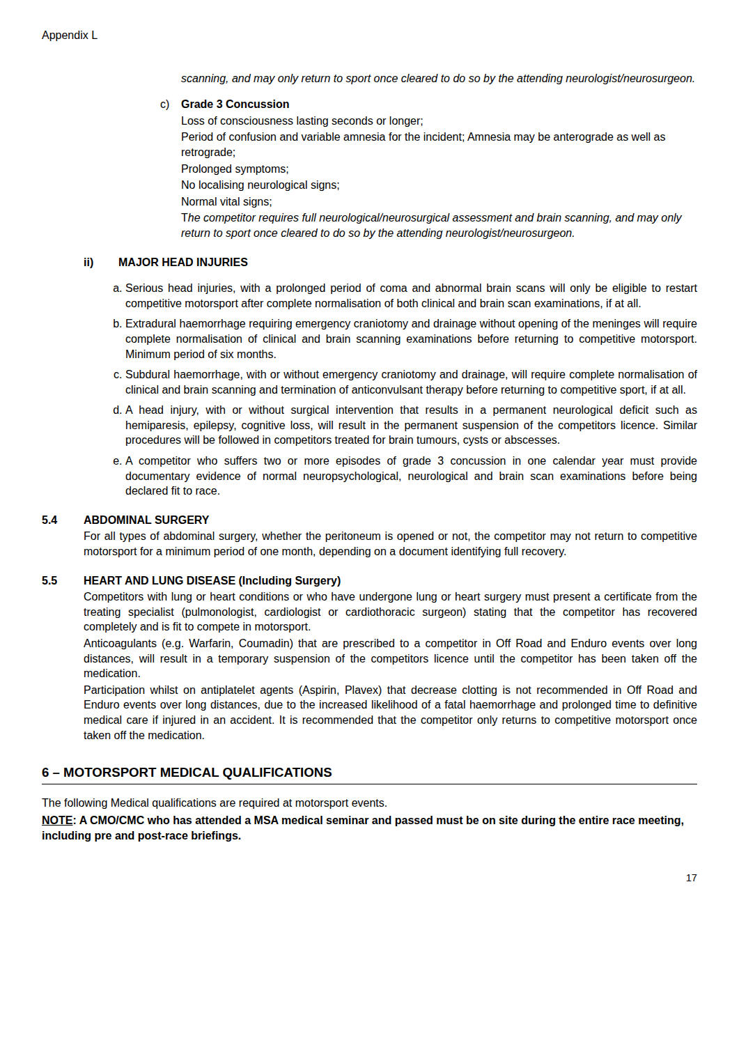Appendix L
scanning, and may only return to sport once cleared to do so by the attending neurologist/neurosurgeon.
c) Grade 3 Concussion
Loss of consciousness lasting seconds or longer;
Period of confusion and variable amnesia for the incident; Amnesia may be anterograde as well as retrograde;
Prolonged symptoms;
No localising neurological signs;
Normal vital signs;
The competitor requires full neurological/neurosurgical assessment and brain scanning, and may only return to sport once cleared to do so by the attending neurologist/neurosurgeon.
ii) MAJOR HEAD INJURIES
Serious head injuries, with a prolonged period of coma and abnormal brain scans will only be eligible to restart competitive motorsport after complete normalisation of both clinical and brain scan examinations, if at all.
Extradural haemorrhage requiring emergency craniotomy and drainage without opening of the meninges will require complete normalisation of clinical and brain scanning examinations before returning to competitive motorsport. Minimum period of six months.
Subdural haemorrhage, with or without emergency craniotomy and drainage, will require complete normalisation of clinical and brain scanning and termination of anticonvulsant therapy before returning to competitive sport, if at all.
A head injury, with or without surgical intervention that results in a permanent neurological deficit such as hemiparesis, epilepsy, cognitive loss, will result in the permanent suspension of the competitors licence. Similar procedures will be followed in competitors treated for brain tumours, cysts or abscesses.
A competitor who suffers two or more episodes of grade 3 concussion in one calendar year must provide documentary evidence of normal neuropsychological, neurological and brain scan examinations before being declared fit to race.
5.4 ABDOMINAL SURGERY
For all types of abdominal surgery, whether the peritoneum is opened or not, the competitor may not return to competitive motorsport for a minimum period of one month, depending on a document identifying full recovery.
5.5 HEART AND LUNG DISEASE (Including Surgery)
Competitors with lung or heart conditions or who have undergone lung or heart surgery must present a certificate from the treating specialist (pulmonologist, cardiologist or cardiothoracic surgeon) stating that the competitor has recovered completely and is fit to compete in motorsport.
Anticoagulants (e.g. Warfarin, Coumadin) that are prescribed to a competitor in Off Road and Enduro events over long distances, will result in a temporary suspension of the competitors licence until the competitor has been taken off the medication.
Participation whilst on antiplatelet agents (Aspirin, Plavex) that decrease clotting is not recommended in Off Road and Enduro events over long distances, due to the increased likelihood of a fatal haemorrhage and prolonged time to definitive medical care if injured in an accident. It is recommended that the competitor only returns to competitive motorsport once taken off the medication.
6 – MOTORSPORT MEDICAL QUALIFICATIONS
The following Medical qualifications are required at motorsport events.
NOTE: A CMO/CMC who has attended a MSA medical seminar and passed must be on site during the entire race meeting, including pre and post-race briefings.
17